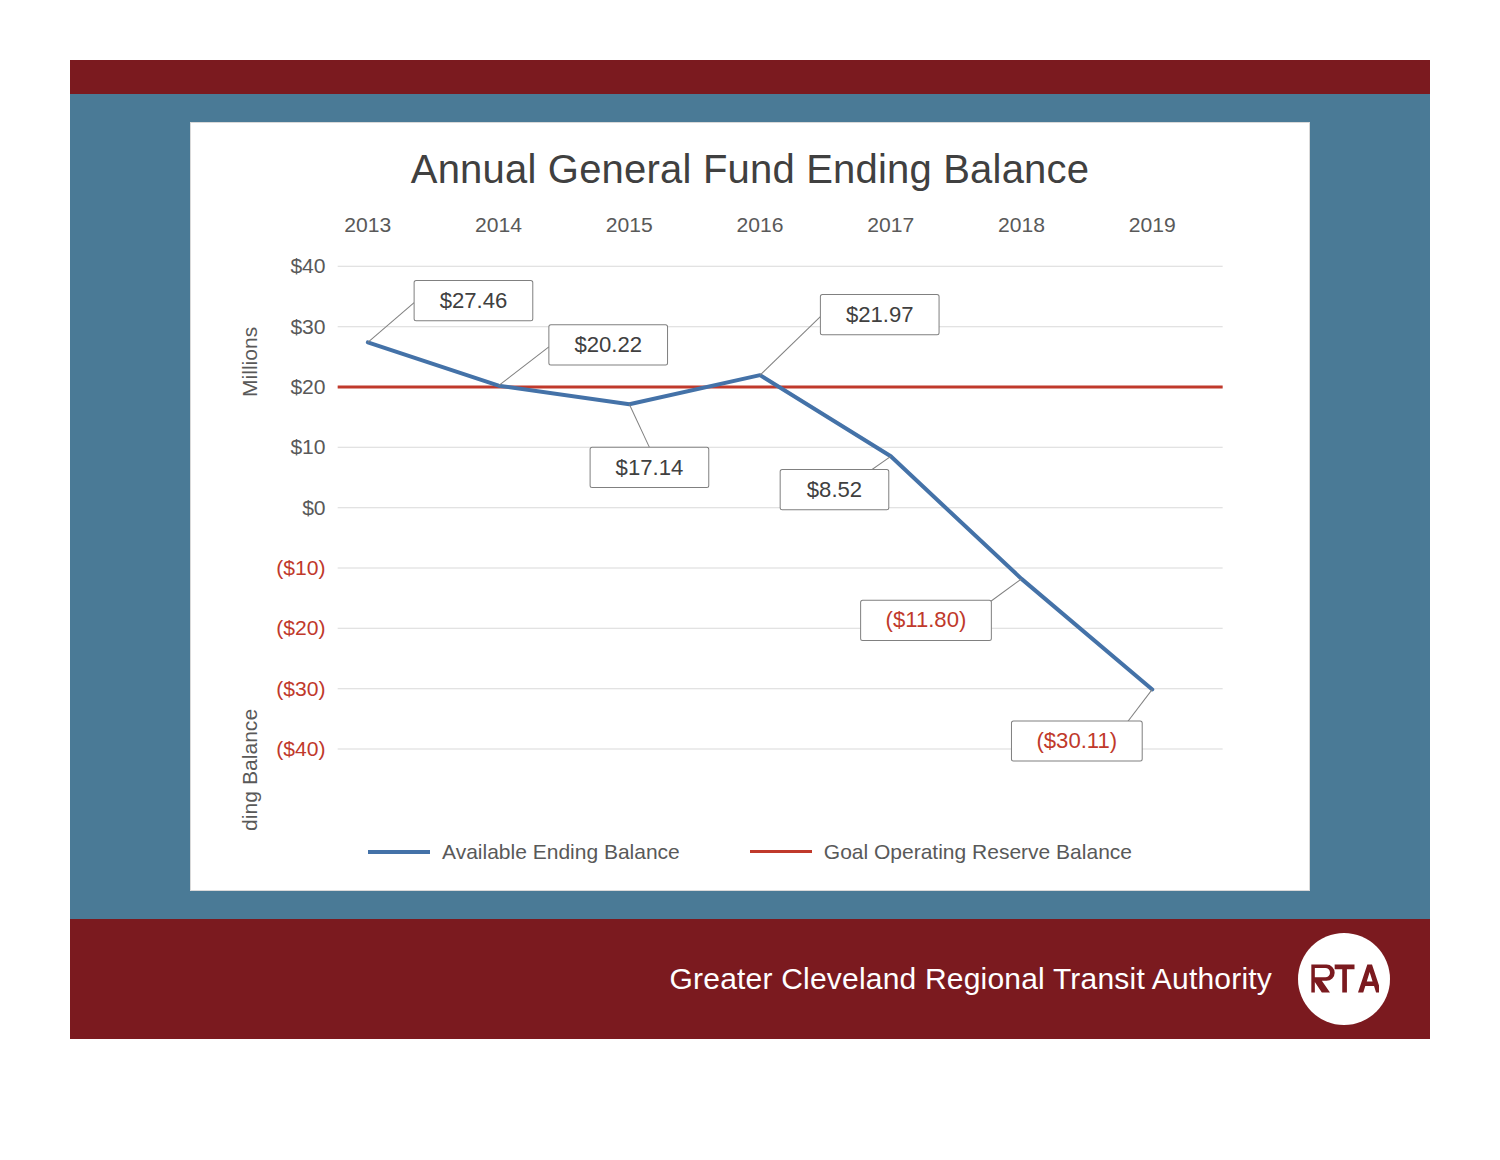Annual General Fund Ending Balance
Annual General Fund Ending Balance Available Ending Balance: 2013 $27.46M, 2014 $20.22M, 2015 $17.14M, 2016 $21.97M, 2017 $8.52M, 2018 ($11.80)M, 2019 ($30.11)M. Goal Operating Reserve Balance is a constant $20 million. 2013 2014 2015 2016 2017 2018 2019 y mapping: value v -> y = 300 - v*3 (so $40 -> 180? ) We'll use explicit coords below $40 $30 $20 $10 $0 ($10) ($20) ($30) ($40) Millions Ending Balance $27.46 $20.22 $17.14 $21.97 $8.52 ($11.80) ($30.11)
Available Ending Balance
Goal Operating Reserve Balance
Greater Cleveland Regional Transit Authority
RTA